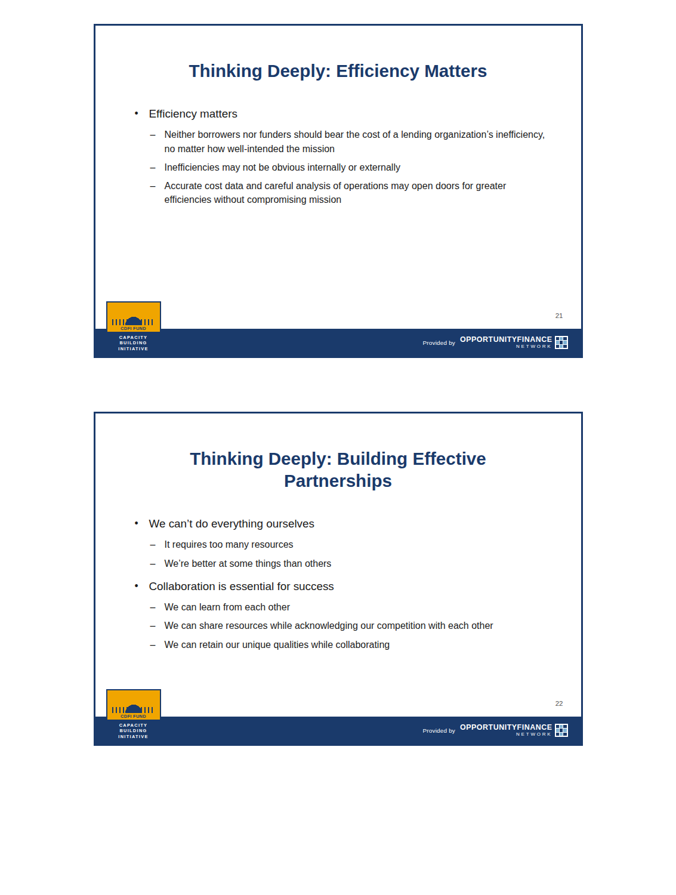Thinking Deeply: Efficiency Matters
Efficiency matters
Neither borrowers nor funders should bear the cost of a lending organization’s inefficiency, no matter how well-intended the mission
Inefficiencies may not be obvious internally or externally
Accurate cost data and careful analysis of operations may open doors for greater efficiencies without compromising mission
21
CDFI FUND
CAPACITY
BUILDING
INITIATIVE
Provided by OPPORTUNITY FINANCE NETWORK
Thinking Deeply: Building Effective
Partnerships
We can’t do everything ourselves
It requires too many resources
We’re better at some things than others
Collaboration is essential for success
We can learn from each other
We can share resources while acknowledging our competition with each other
We can retain our unique qualities while collaborating
22
CDFI FUND
CAPACITY
BUILDING
INITIATIVE
Provided by OPPORTUNITY FINANCE NETWORK